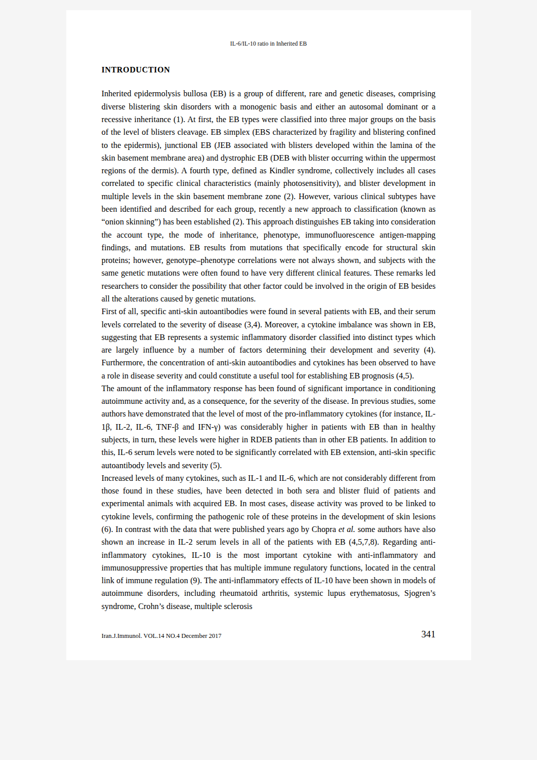IL-6/IL-10 ratio in Inherited EB
INTRODUCTION
Inherited epidermolysis bullosa (EB) is a group of different, rare and genetic diseases, comprising diverse blistering skin disorders with a monogenic basis and either an autosomal dominant or a recessive inheritance (1). At first, the EB types were classified into three major groups on the basis of the level of blisters cleavage. EB simplex (EBS characterized by fragility and blistering confined to the epidermis), junctional EB (JEB associated with blisters developed within the lamina of the skin basement membrane area) and dystrophic EB (DEB with blister occurring within the uppermost regions of the dermis). A fourth type, defined as Kindler syndrome, collectively includes all cases correlated to specific clinical characteristics (mainly photosensitivity), and blister development in multiple levels in the skin basement membrane zone (2). However, various clinical subtypes have been identified and described for each group, recently a new approach to classification (known as “onion skinning”) has been established (2). This approach distinguishes EB taking into consideration the account type, the mode of inheritance, phenotype, immunofluorescence antigen-mapping findings, and mutations. EB results from mutations that specifically encode for structural skin proteins; however, genotype–phenotype correlations were not always shown, and subjects with the same genetic mutations were often found to have very different clinical features. These remarks led researchers to consider the possibility that other factor could be involved in the origin of EB besides all the alterations caused by genetic mutations.
First of all, specific anti-skin autoantibodies were found in several patients with EB, and their serum levels correlated to the severity of disease (3,4). Moreover, a cytokine imbalance was shown in EB, suggesting that EB represents a systemic inflammatory disorder classified into distinct types which are largely influence by a number of factors determining their development and severity (4). Furthermore, the concentration of anti-skin autoantibodies and cytokines has been observed to have a role in disease severity and could constitute a useful tool for establishing EB prognosis (4,5).
The amount of the inflammatory response has been found of significant importance in conditioning autoimmune activity and, as a consequence, for the severity of the disease. In previous studies, some authors have demonstrated that the level of most of the pro-inflammatory cytokines (for instance, IL-1β, IL-2, IL-6, TNF-β and IFN-γ) was considerably higher in patients with EB than in healthy subjects, in turn, these levels were higher in RDEB patients than in other EB patients. In addition to this, IL-6 serum levels were noted to be significantly correlated with EB extension, anti-skin specific autoantibody levels and severity (5).
Increased levels of many cytokines, such as IL-1 and IL-6, which are not considerably different from those found in these studies, have been detected in both sera and blister fluid of patients and experimental animals with acquired EB. In most cases, disease activity was proved to be linked to cytokine levels, confirming the pathogenic role of these proteins in the development of skin lesions (6). In contrast with the data that were published years ago by Chopra et al. some authors have also shown an increase in IL-2 serum levels in all of the patients with EB (4,5,7,8). Regarding anti-inflammatory cytokines, IL-10 is the most important cytokine with anti-inflammatory and immunosuppressive properties that has multiple immune regulatory functions, located in the central link of immune regulation (9). The anti-inflammatory effects of IL-10 have been shown in models of autoimmune disorders, including rheumatoid arthritis, systemic lupus erythematosus, Sjogren’s syndrome, Crohn’s disease, multiple sclerosis
Iran.J.Immunol. VOL.14 NO.4 December 2017 341